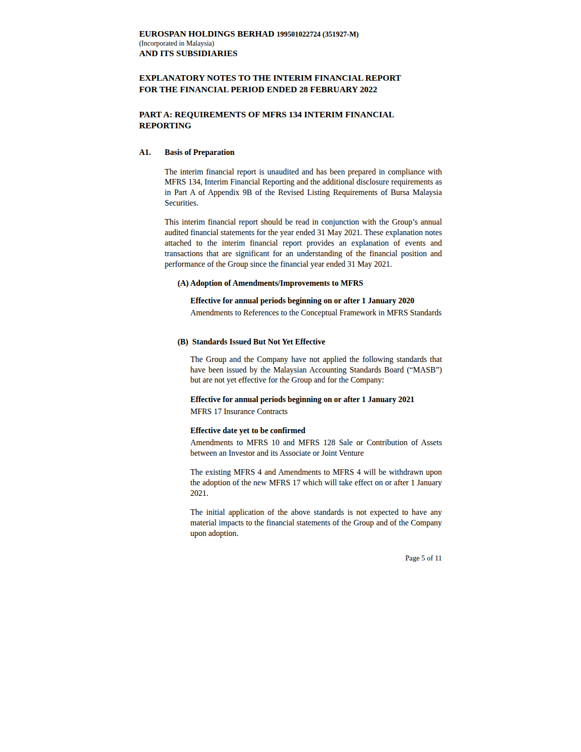EUROSPAN HOLDINGS BERHAD 199501022724 (351927-M)
(Incorporated in Malaysia)
AND ITS SUBSIDIARIES
EXPLANATORY NOTES TO THE INTERIM FINANCIAL REPORT
FOR THE FINANCIAL PERIOD ENDED 28 FEBRUARY 2022
PART A: REQUIREMENTS OF MFRS 134 INTERIM FINANCIAL REPORTING
A1.
Basis of Preparation
The interim financial report is unaudited and has been prepared in compliance with MFRS 134, Interim Financial Reporting and the additional disclosure requirements as in Part A of Appendix 9B of the Revised Listing Requirements of Bursa Malaysia Securities.
This interim financial report should be read in conjunction with the Group’s annual audited financial statements for the year ended 31 May 2021. These explanation notes attached to the interim financial report provides an explanation of events and transactions that are significant for an understanding of the financial position and performance of the Group since the financial year ended 31 May 2021.
(A) Adoption of Amendments/Improvements to MFRS
Effective for annual periods beginning on or after 1 January 2020
Amendments to References to the Conceptual Framework in MFRS Standards
(B) Standards Issued But Not Yet Effective
The Group and the Company have not applied the following standards that have been issued by the Malaysian Accounting Standards Board (“MASB”) but are not yet effective for the Group and for the Company:
Effective for annual periods beginning on or after 1 January 2021
MFRS 17 Insurance Contracts
Effective date yet to be confirmed
Amendments to MFRS 10 and MFRS 128 Sale or Contribution of Assets between an Investor and its Associate or Joint Venture
The existing MFRS 4 and Amendments to MFRS 4 will be withdrawn upon the adoption of the new MFRS 17 which will take effect on or after 1 January 2021.
The initial application of the above standards is not expected to have any material impacts to the financial statements of the Group and of the Company upon adoption.
Page 5 of 11